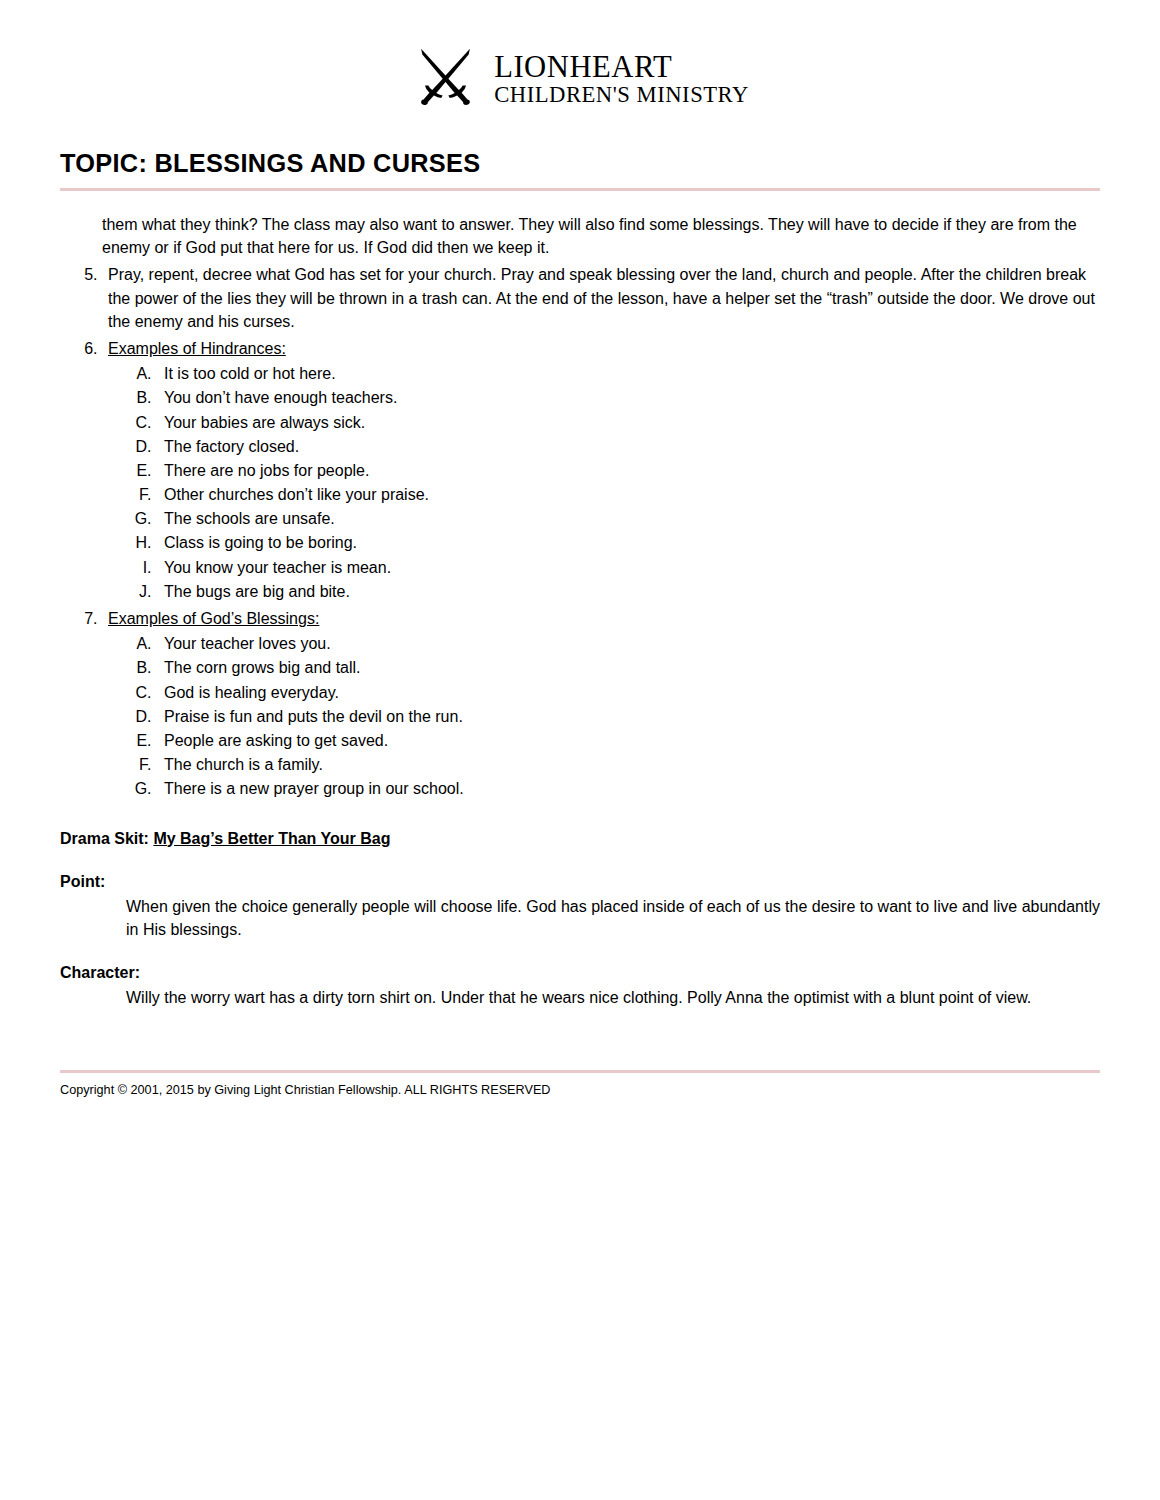⚔
LIONHEART
CHILDREN'S MINISTRY
TOPIC: BLESSINGS AND CURSES
them what they think? The class may also want to answer. They will also find some blessings. They will have to decide if they are from the enemy or if God put that here for us. If God did then we keep it.
Pray, repent, decree what God has set for your church. Pray and speak blessing over the land, church and people. After the children break the power of the lies they will be thrown in a trash can. At the end of the lesson, have a helper set the “trash” outside the door. We drove out the enemy and his curses.
Examples of Hindrances:
It is too cold or hot here.
You don’t have enough teachers.
Your babies are always sick.
The factory closed.
There are no jobs for people.
Other churches don’t like your praise.
The schools are unsafe.
Class is going to be boring.
You know your teacher is mean.
The bugs are big and bite.
Examples of God’s Blessings:
Your teacher loves you.
The corn grows big and tall.
God is healing everyday.
Praise is fun and puts the devil on the run.
People are asking to get saved.
The church is a family.
There is a new prayer group in our school.
Drama Skit: My Bag’s Better Than Your Bag
Point:
When given the choice generally people will choose life. God has placed inside of each of us the desire to want to live and live abundantly in His blessings.
Character:
Willy the worry wart has a dirty torn shirt on. Under that he wears nice clothing. Polly Anna the optimist with a blunt point of view.
Copyright © 2001, 2015 by Giving Light Christian Fellowship. ALL RIGHTS RESERVED